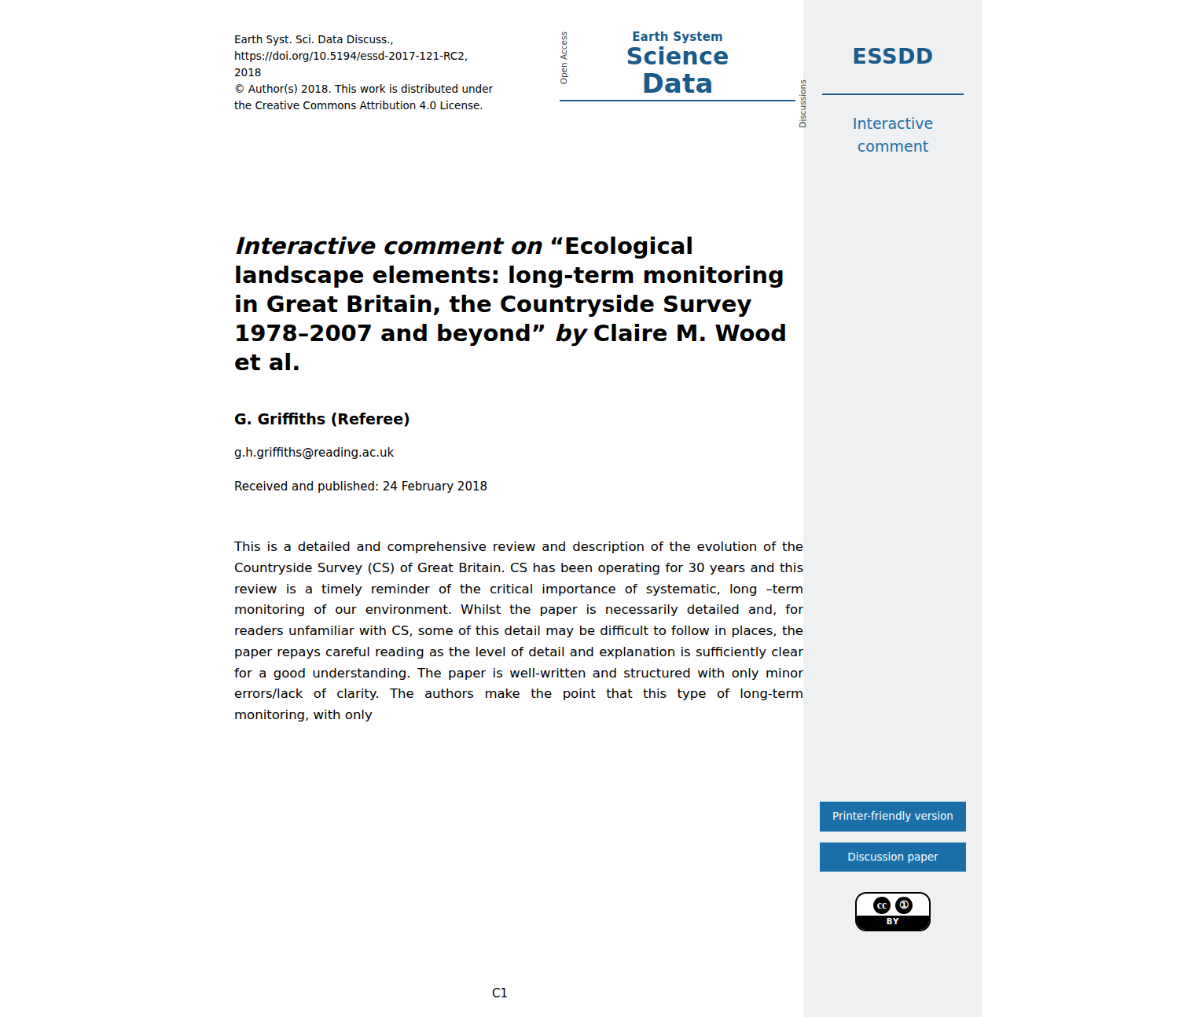ESSDD
Interactive
comment
Printer-friendly version Discussion paper
cc
①
BY
Earth Syst. Sci. Data Discuss.,
https://doi.org/10.5194/essd-2017-121-RC2, 2018
© Author(s) 2018. This work is distributed under
the Creative Commons Attribution 4.0 License.
Open Access Discussions
Earth System
Science
Data
Interactive comment on “Ecological landscape elements: long-term monitoring in Great Britain, the Countryside Survey 1978–2007 and beyond” by Claire M. Wood et al.
G. Griffiths (Referee)
g.h.griffiths@reading.ac.uk
Received and published: 24 February 2018
This is a detailed and comprehensive review and description of the evolution of the Countryside Survey (CS) of Great Britain. CS has been operating for 30 years and this review is a timely reminder of the critical importance of systematic, long –term monitoring of our environment. Whilst the paper is necessarily detailed and, for readers unfamiliar with CS, some of this detail may be difficult to follow in places, the paper repays careful reading as the level of detail and explanation is sufficiently clear for a good understanding. The paper is well-written and structured with only minor errors/lack of clarity. The authors make the point that this type of long-term monitoring, with only
C1